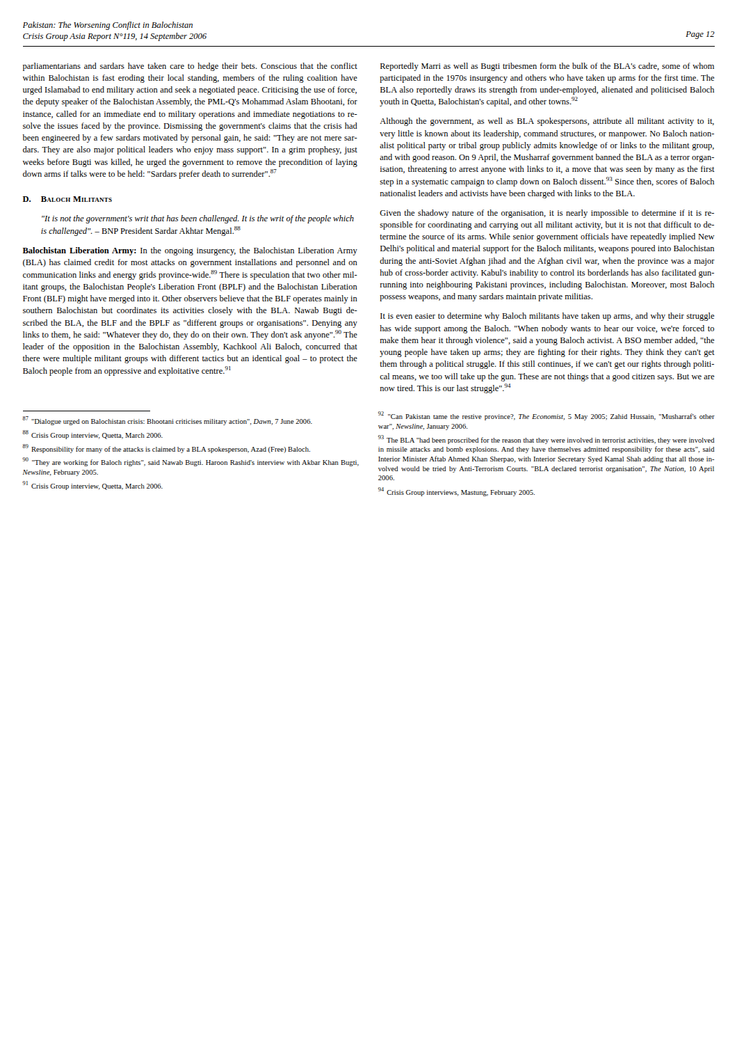Pakistan: The Worsening Conflict in Balochistan
Crisis Group Asia Report N°119, 14 September 2006
Page 12
parliamentarians and sardars have taken care to hedge their bets. Conscious that the conflict within Balochistan is fast eroding their local standing, members of the ruling coalition have urged Islamabad to end military action and seek a negotiated peace. Criticising the use of force, the deputy speaker of the Balochistan Assembly, the PML-Q's Mohammad Aslam Bhootani, for instance, called for an immediate end to military operations and immediate negotiations to resolve the issues faced by the province. Dismissing the government's claims that the crisis had been engineered by a few sardars motivated by personal gain, he said: "They are not mere sardars. They are also major political leaders who enjoy mass support". In a grim prophesy, just weeks before Bugti was killed, he urged the government to remove the precondition of laying down arms if talks were to be held: "Sardars prefer death to surrender".87
D. Baloch Militants
"It is not the government's writ that has been challenged. It is the writ of the people which is challenged". – BNP President Sardar Akhtar Mengal.88
Balochistan Liberation Army: In the ongoing insurgency, the Balochistan Liberation Army (BLA) has claimed credit for most attacks on government installations and personnel and on communication links and energy grids province-wide.89 There is speculation that two other militant groups, the Balochistan People's Liberation Front (BPLF) and the Balochistan Liberation Front (BLF) might have merged into it. Other observers believe that the BLF operates mainly in southern Balochistan but coordinates its activities closely with the BLA. Nawab Bugti described the BLA, the BLF and the BPLF as "different groups or organisations". Denying any links to them, he said: "Whatever they do, they do on their own. They don't ask anyone".90 The leader of the opposition in the Balochistan Assembly, Kachkool Ali Baloch, concurred that there were multiple militant groups with different tactics but an identical goal – to protect the Baloch people from an oppressive and exploitative centre.91
Reportedly Marri as well as Bugti tribesmen form the bulk of the BLA's cadre, some of whom participated in the 1970s insurgency and others who have taken up arms for the first time. The BLA also reportedly draws its strength from under-employed, alienated and politicised Baloch youth in Quetta, Balochistan's capital, and other towns.92
Although the government, as well as BLA spokespersons, attribute all militant activity to it, very little is known about its leadership, command structures, or manpower. No Baloch nationalist political party or tribal group publicly admits knowledge of or links to the militant group, and with good reason. On 9 April, the Musharraf government banned the BLA as a terror organisation, threatening to arrest anyone with links to it, a move that was seen by many as the first step in a systematic campaign to clamp down on Baloch dissent.93 Since then, scores of Baloch nationalist leaders and activists have been charged with links to the BLA.
Given the shadowy nature of the organisation, it is nearly impossible to determine if it is responsible for coordinating and carrying out all militant activity, but it is not that difficult to determine the source of its arms. While senior government officials have repeatedly implied New Delhi's political and material support for the Baloch militants, weapons poured into Balochistan during the anti-Soviet Afghan jihad and the Afghan civil war, when the province was a major hub of cross-border activity. Kabul's inability to control its borderlands has also facilitated gunrunning into neighbouring Pakistani provinces, including Balochistan. Moreover, most Baloch possess weapons, and many sardars maintain private militias.
It is even easier to determine why Baloch militants have taken up arms, and why their struggle has wide support among the Baloch. "When nobody wants to hear our voice, we're forced to make them hear it through violence", said a young Baloch activist. A BSO member added, "the young people have taken up arms; they are fighting for their rights. They think they can't get them through a political struggle. If this still continues, if we can't get our rights through political means, we too will take up the gun. These are not things that a good citizen says. But we are now tired. This is our last struggle".94
87 "Dialogue urged on Balochistan crisis: Bhootani criticises military action", Dawn, 7 June 2006.
88 Crisis Group interview, Quetta, March 2006.
89 Responsibility for many of the attacks is claimed by a BLA spokesperson, Azad (Free) Baloch.
90 "They are working for Baloch rights", said Nawab Bugti. Haroon Rashid's interview with Akbar Khan Bugti, Newsline, February 2005.
91 Crisis Group interview, Quetta, March 2006.
92 "Can Pakistan tame the restive province?, The Economist, 5 May 2005; Zahid Hussain, "Musharraf's other war", Newsline, January 2006.
93 The BLA "had been proscribed for the reason that they were involved in terrorist activities, they were involved in missile attacks and bomb explosions. And they have themselves admitted responsibility for these acts", said Interior Minister Aftab Ahmed Khan Sherpao, with Interior Secretary Syed Kamal Shah adding that all those involved would be tried by Anti-Terrorism Courts. "BLA declared terrorist organisation", The Nation, 10 April 2006.
94 Crisis Group interviews, Mastung, February 2005.